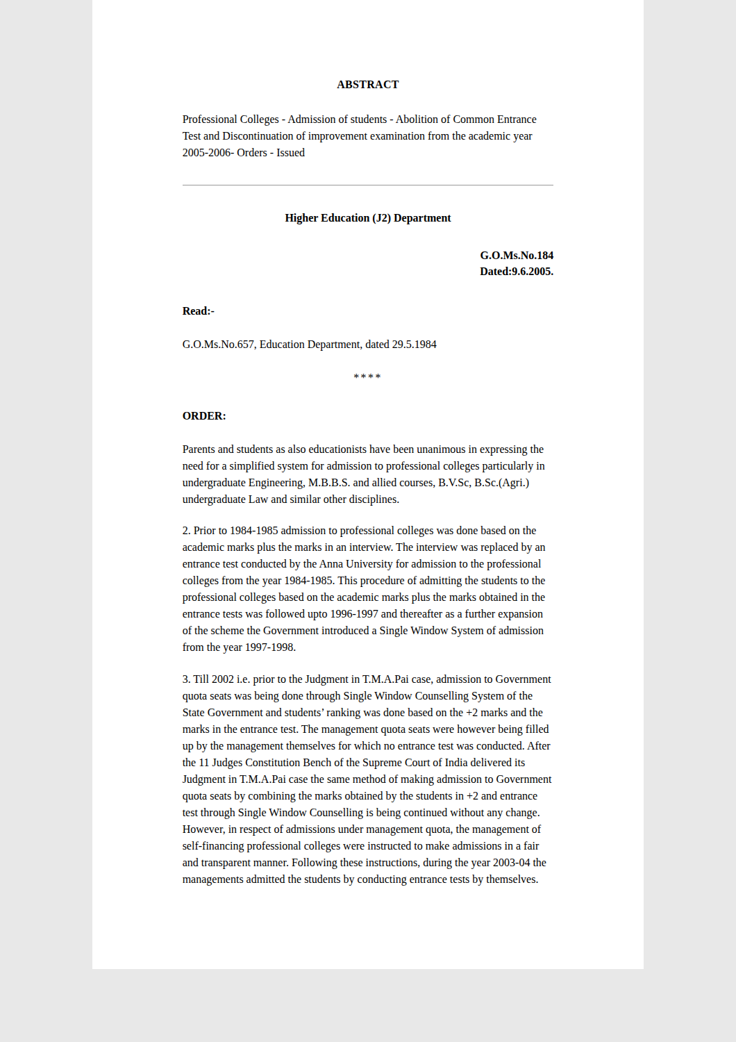ABSTRACT
Professional Colleges - Admission of students - Abolition of Common Entrance Test and Discontinuation of improvement examination from the academic year 2005-2006- Orders - Issued
Higher Education (J2) Department
G.O.Ms.No.184
Dated:9.6.2005.
Read:-
G.O.Ms.No.657, Education Department, dated 29.5.1984
****
ORDER:
Parents and students as also educationists have been unanimous in expressing the need for a simplified system for admission to professional colleges particularly in undergraduate Engineering, M.B.B.S. and allied courses, B.V.Sc, B.Sc.(Agri.) undergraduate Law and similar other disciplines.
2. Prior to 1984-1985 admission to professional colleges was done based on the academic marks plus the marks in an interview. The interview was replaced by an entrance test conducted by the Anna University for admission to the professional colleges from the year 1984-1985. This procedure of admitting the students to the professional colleges based on the academic marks plus the marks obtained in the entrance tests was followed upto 1996-1997 and thereafter as a further expansion of the scheme the Government introduced a Single Window System of admission from the year 1997-1998.
3. Till 2002 i.e. prior to the Judgment in T.M.A.Pai case, admission to Government quota seats was being done through Single Window Counselling System of the State Government and students’ ranking was done based on the +2 marks and the marks in the entrance test. The management quota seats were however being filled up by the management themselves for which no entrance test was conducted. After the 11 Judges Constitution Bench of the Supreme Court of India delivered its Judgment in T.M.A.Pai case the same method of making admission to Government quota seats by combining the marks obtained by the students in +2 and entrance test through Single Window Counselling is being continued without any change. However, in respect of admissions under management quota, the management of self-financing professional colleges were instructed to make admissions in a fair and transparent manner. Following these instructions, during the year 2003-04 the managements admitted the students by conducting entrance tests by themselves.